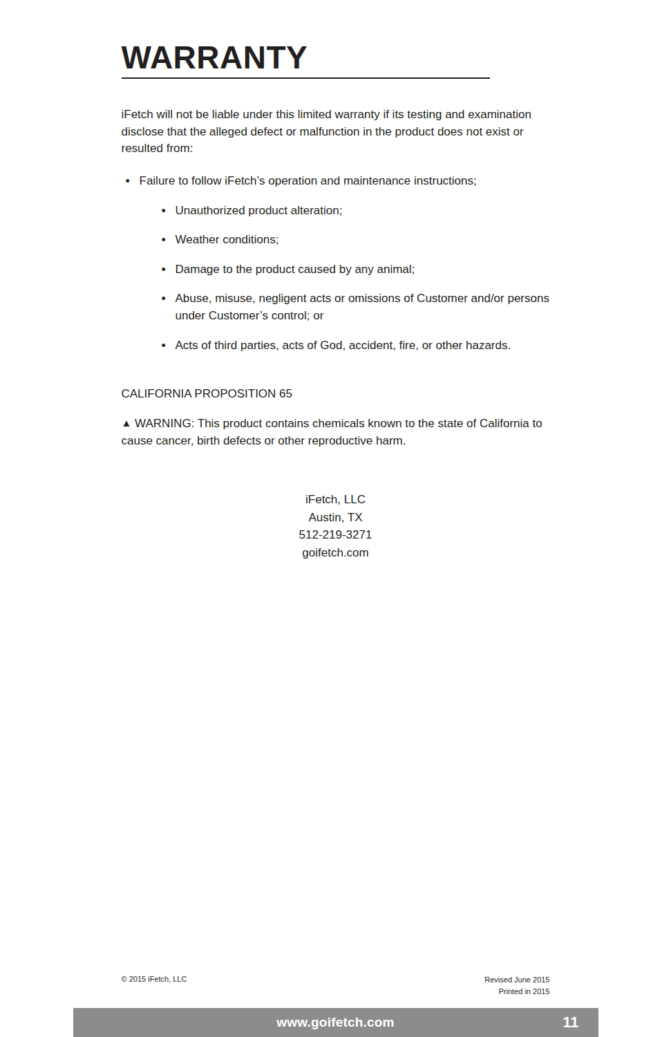WARRANTY
iFetch will not be liable under this limited warranty if its testing and examination disclose that the alleged defect or malfunction in the product does not exist or resulted from:
Failure to follow iFetch’s operation and maintenance instructions;
Unauthorized product alteration;
Weather conditions;
Damage to the product caused by any animal;
Abuse, misuse, negligent acts or omissions of Customer and/or persons under Customer’s control; or
Acts of third parties, acts of God, accident, fire, or other hazards.
CALIFORNIA PROPOSITION 65
▲ WARNING: This product contains chemicals known to the state of California to cause cancer, birth defects or other reproductive harm.
iFetch, LLC
Austin, TX
512-219-3271
goifetch.com
© 2015 iFetch, LLC
Revised June 2015
Printed in 2015
www.goifetch.com 11